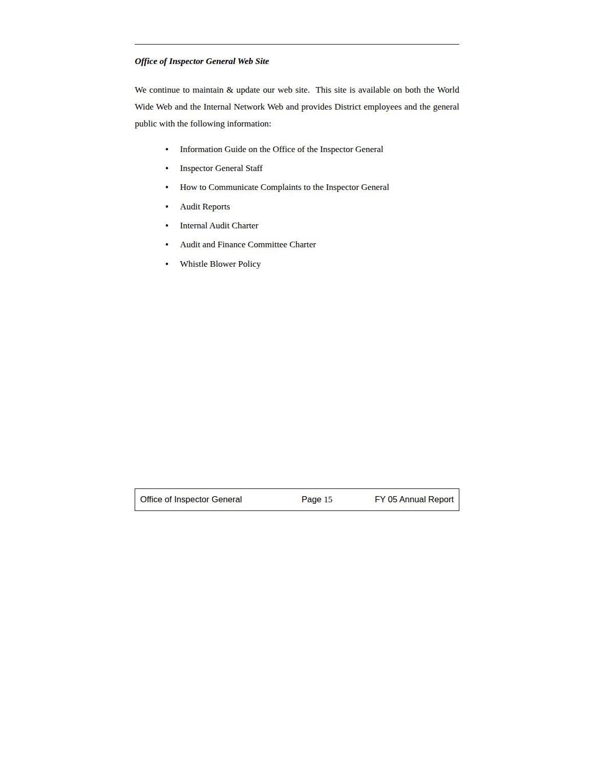Office of Inspector General Web Site
We continue to maintain & update our web site. This site is available on both the World Wide Web and the Internal Network Web and provides District employees and the general public with the following information:
Information Guide on the Office of the Inspector General
Inspector General Staff
How to Communicate Complaints to the Inspector General
Audit Reports
Internal Audit Charter
Audit and Finance Committee Charter
Whistle Blower Policy
Office of Inspector General Page 15 FY 05 Annual Report